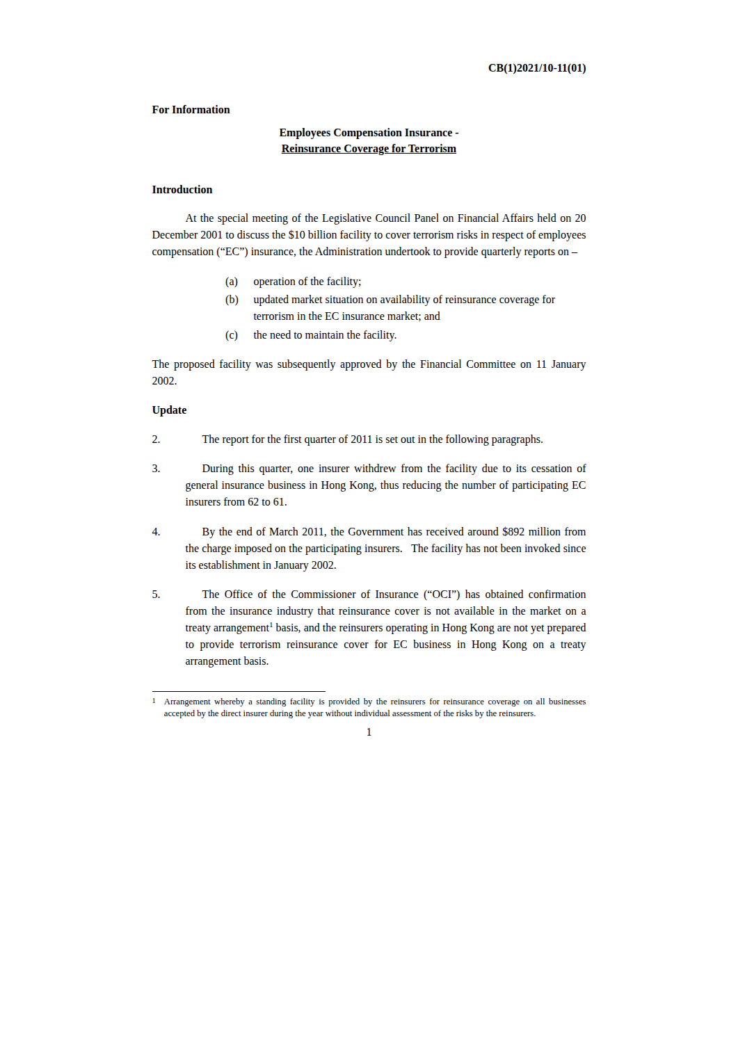CB(1)2021/10-11(01)
For Information
Employees Compensation Insurance - Reinsurance Coverage for Terrorism
Introduction
At the special meeting of the Legislative Council Panel on Financial Affairs held on 20 December 2001 to discuss the $10 billion facility to cover terrorism risks in respect of employees compensation (“EC”) insurance, the Administration undertook to provide quarterly reports on –
(a) operation of the facility;
(b) updated market situation on availability of reinsurance coverage for terrorism in the EC insurance market; and
(c) the need to maintain the facility.
The proposed facility was subsequently approved by the Financial Committee on 11 January 2002.
Update
2.
The report for the first quarter of 2011 is set out in the following paragraphs.
3.
During this quarter, one insurer withdrew from the facility due to its cessation of general insurance business in Hong Kong, thus reducing the number of participating EC insurers from 62 to 61.
4.
By the end of March 2011, the Government has received around $892 million from the charge imposed on the participating insurers. The facility has not been invoked since its establishment in January 2002.
5.
The Office of the Commissioner of Insurance (“OCI”) has obtained confirmation from the insurance industry that reinsurance cover is not available in the market on a treaty arrangement1 basis, and the reinsurers operating in Hong Kong are not yet prepared to provide terrorism reinsurance cover for EC business in Hong Kong on a treaty arrangement basis.
1
Arrangement whereby a standing facility is provided by the reinsurers for reinsurance coverage on all businesses accepted by the direct insurer during the year without individual assessment of the risks by the reinsurers.
1